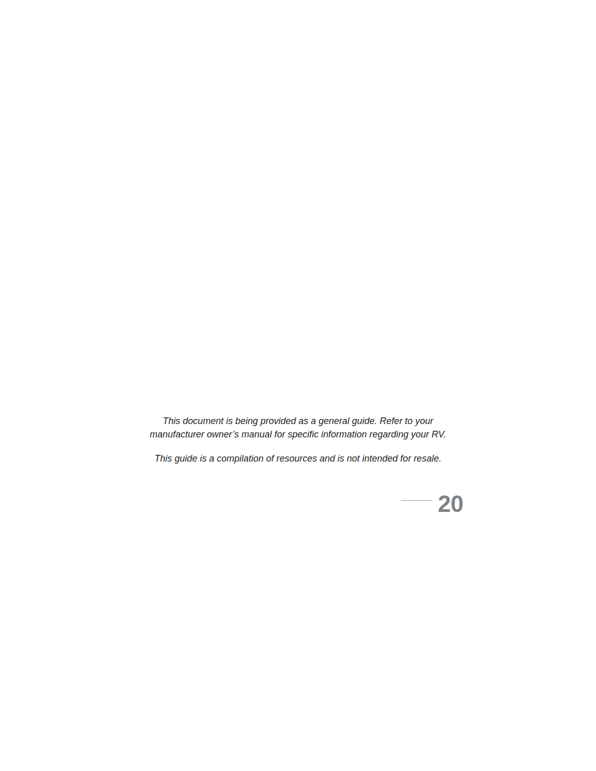This document is being provided as a general guide. Refer to your manufacturer owner’s manual for specific information regarding your RV.
This guide is a compilation of resources and is not intended for resale.
20